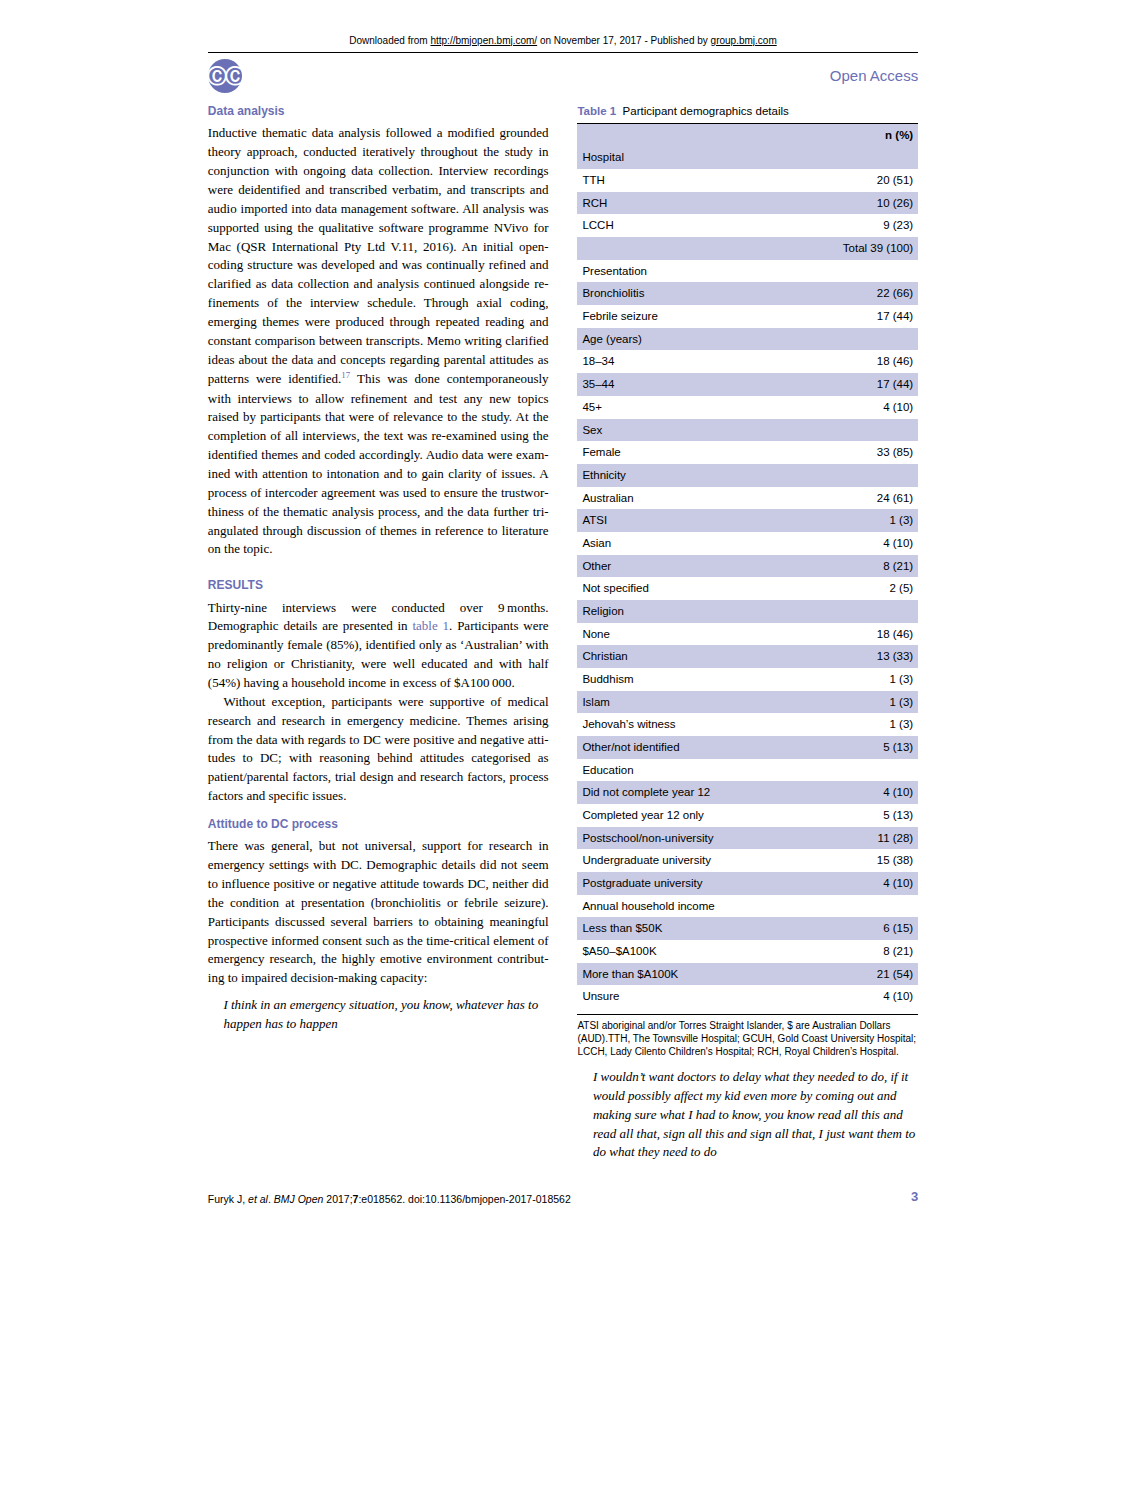Downloaded from http://bmjopen.bmj.com/ on November 17, 2017 - Published by group.bmj.com
ⒸⒸ
Open Access
Data analysis
Inductive thematic data analysis followed a modified grounded theory approach, conducted iteratively throughout the study in conjunction with ongoing data collection. Interview recordings were deidentified and transcribed verbatim, and transcripts and audio imported into data management software. All analysis was supported using the qualitative software programme NVivo for Mac (QSR International Pty Ltd V.11, 2016). An initial open-coding structure was developed and was continually refined and clarified as data collection and analysis continued alongside refinements of the interview schedule. Through axial coding, emerging themes were produced through repeated reading and constant comparison between transcripts. Memo writing clarified ideas about the data and concepts regarding parental attitudes as patterns were identified.17 This was done contemporaneously with interviews to allow refinement and test any new topics raised by participants that were of relevance to the study. At the completion of all interviews, the text was re-examined using the identified themes and coded accordingly. Audio data were examined with attention to intonation and to gain clarity of issues. A process of intercoder agreement was used to ensure the trustworthiness of the thematic analysis process, and the data further triangulated through discussion of themes in reference to literature on the topic.
Results
Thirty-nine interviews were conducted over 9 months. Demographic details are presented in table 1. Participants were predominantly female (85%), identified only as ‘Australian’ with no religion or Christianity, were well educated and with half (54%) having a household income in excess of $A100 000.
Without exception, participants were supportive of medical research and research in emergency medicine. Themes arising from the data with regards to DC were positive and negative attitudes to DC; with reasoning behind attitudes categorised as patient/parental factors, trial design and research factors, process factors and specific issues.
Attitude to DC process
There was general, but not universal, support for research in emergency settings with DC. Demographic details did not seem to influence positive or negative attitude towards DC, neither did the condition at presentation (bronchiolitis or febrile seizure). Participants discussed several barriers to obtaining meaningful prospective informed consent such as the time-critical element of emergency research, the highly emotive environment contributing to impaired decision-making capacity:
I think in an emergency situation, you know, whatever has to happen has to happen
Table 1 Participant demographics details
| | n (%) |
| --- | --- |
| Hospital | |
| TTH | 20 (51) |
| RCH | 10 (26) |
| LCCH | 9 (23) |
| | Total 39 (100) |
| Presentation | |
| Bronchiolitis | 22 (66) |
| Febrile seizure | 17 (44) |
| Age (years) | |
| 18–34 | 18 (46) |
| 35–44 | 17 (44) |
| 45+ | 4 (10) |
| Sex | |
| Female | 33 (85) |
| Ethnicity | |
| Australian | 24 (61) |
| ATSI | 1 (3) |
| Asian | 4 (10) |
| Other | 8 (21) |
| Not specified | 2 (5) |
| Religion | |
| None | 18 (46) |
| Christian | 13 (33) |
| Buddhism | 1 (3) |
| Islam | 1 (3) |
| Jehovah’s witness | 1 (3) |
| Other/not identified | 5 (13) |
| Education | |
| Did not complete year 12 | 4 (10) |
| Completed year 12 only | 5 (13) |
| Postschool/non-university | 11 (28) |
| Undergraduate university | 15 (38) |
| Postgraduate university | 4 (10) |
| Annual household income | |
| Less than $50K | 6 (15) |
| $A50–$A100K | 8 (21) |
| More than $A100K | 21 (54) |
| Unsure | 4 (10) |
ATSI aboriginal and/or Torres Straight Islander, $ are Australian Dollars (AUD).TTH, The Townsville Hospital; GCUH, Gold Coast University Hospital; LCCH, Lady Cilento Children's Hospital; RCH, Royal Children’s Hospital.
I wouldn’t want doctors to delay what they needed to do, if it would possibly affect my kid even more by coming out and making sure what I had to know, you know read all this and read all that, sign all this and sign all that, I just want them to do what they need to do
Furyk J, et al. BMJ Open 2017;7:e018562. doi:10.1136/bmjopen-2017-018562
3